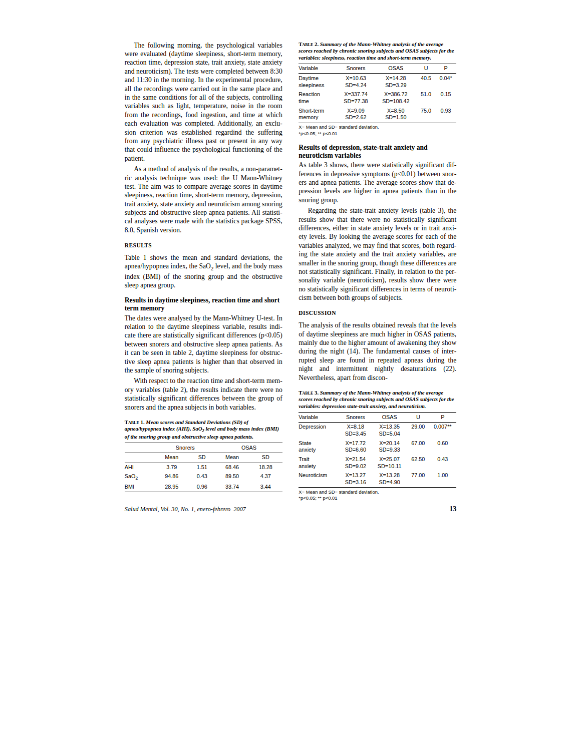The following morning, the psychological variables were evaluated (daytime sleepiness, short-term memory, reaction time, depression state, trait anxiety, state anxiety and neuroticism). The tests were completed between 8:30 and 11:30 in the morning. In the experimental procedure, all the recordings were carried out in the same place and in the same conditions for all of the subjects, controlling variables such as light, temperature, noise in the room from the recordings, food ingestion, and time at which each evaluation was completed. Additionally, an exclusion criterion was established regardind the suffering from any psychiatric illness past or present in any way that could influence the psychological functioning of the patient.
As a method of analysis of the results, a non-parametric analysis technique was used: the U Mann-Whitney test. The aim was to compare average scores in daytime sleepiness, reaction time, short-term memory, depression, trait anxiety, state anxiety and neuroticism among snoring subjects and obstructive sleep apnea patients. All statistical analyses were made with the statistics package SPSS, 8.0, Spanish version.
Results
Table 1 shows the mean and standard deviations, the apnea/hypopnea index, the SaO2 level, and the body mass index (BMI) of the snoring group and the obstructive sleep apnea group.
Results in daytime sleepiness, reaction time and short term memory
The dates were analysed by the Mann-Whitney U-test. In relation to the daytime sleepiness variable, results indicate there are statistically significant differences (p<0.05) between snorers and obstructive sleep apnea patients. As it can be seen in table 2, daytime sleepiness for obstructive sleep apnea patients is higher than that observed in the sample of snoring subjects.
With respect to the reaction time and short-term memory variables (table 2), the results indicate there were no statistically significant differences between the group of snorers and the apnea subjects in both variables.
Table 1. Mean scores and Standard Deviations (SD) of apnea/hypopnea index (AHI), SaO2 level and body mass index (BMI) of the snoring group and obstructive sleep apnea patients.
| | Snorers | OSAS |
| --- | --- | --- |
| | Mean | SD | Mean | SD |
| AHI | 3.79 | 1.51 | 68.46 | 18.28 |
| SaO 2 | 94.86 | 0.43 | 89.50 | 4.37 |
| BMI | 28.95 | 0.96 | 33.74 | 3.44 |
Table 2. Summary of the Mann-Whitney analysis of the average scores reached by chronic snoring subjects and OSAS subjects for the variables: sleepiness, reaction time and short-term memory.
| Variable | Snorers | OSAS | U | P |
| --- | --- | --- | --- | --- |
| Daytime sleepiness | X=10.63 SD=4.24 | X=14.28 SD=3.29 | 40.5 | 0.04* |
| Reaction time | X=337.74 SD=77.38 | X=386.72 SD=108.42 | 51.0 | 0.15 |
| Short-term memory | X=9.09 SD=2.62 | X=8.50 SD=1.50 | 75.0 | 0.93 |
X= Mean and SD= standard deviation.
*p<0.05; ** p<0.01
Results of depression, state-trait anxiety and neuroticism variables
As table 3 shows, there were statistically significant differences in depressive symptoms (p<0.01) between snorers and apnea patients. The average scores show that depression levels are higher in apnea patients than in the snoring group.
Regarding the state-trait anxiety levels (table 3), the results show that there were no statistically significant differences, either in state anxiety levels or in trait anxiety levels. By looking the average scores for each of the variables analyzed, we may find that scores, both regarding the state anxiety and the trait anxiety variables, are smaller in the snoring group, though these differences are not statistically significant. Finally, in relation to the personality variable (neuroticism), results show there were no statistically significant differences in terms of neuroticism between both groups of subjects.
Discussion
The analysis of the results obtained reveals that the levels of daytime sleepiness are much higher in OSAS patients, mainly due to the higher amount of awakening they show during the night (14). The fundamental causes of interrupted sleep are found in repeated apneas during the night and intermittent nightly desaturations (22). Nevertheless, apart from discon-
Table 3. Summary of the Mann-Whitney analysis of the average scores reached by chronic snoring subjects and OSAS subjects for the variables: depression state-trait anxiety, and neuroticism.
| Variable | Snorers | OSAS | U | P |
| --- | --- | --- | --- | --- |
| Depression | X=8.18 SD=3.45 | X=13.35 SD=5.04 | 29.00 | 0.007** |
| State anxiety | X=17.72 SD=6.60 | X=20.14 SD=9.33 | 67.00 | 0.60 |
| Trait anxiety | X=21.54 SD=9.02 | X=25.07 SD=10.11 | 62.50 | 0.43 |
| Neuroticism | X=13.27 SD=3.16 | X=13.28 SD=4.90 | 77.00 | 1.00 |
X= Mean and SD= standard deviation.
*p<0.05; ** p<0.01
Salud Mental, Vol. 30, No. 1, enero-febrero 2007
13